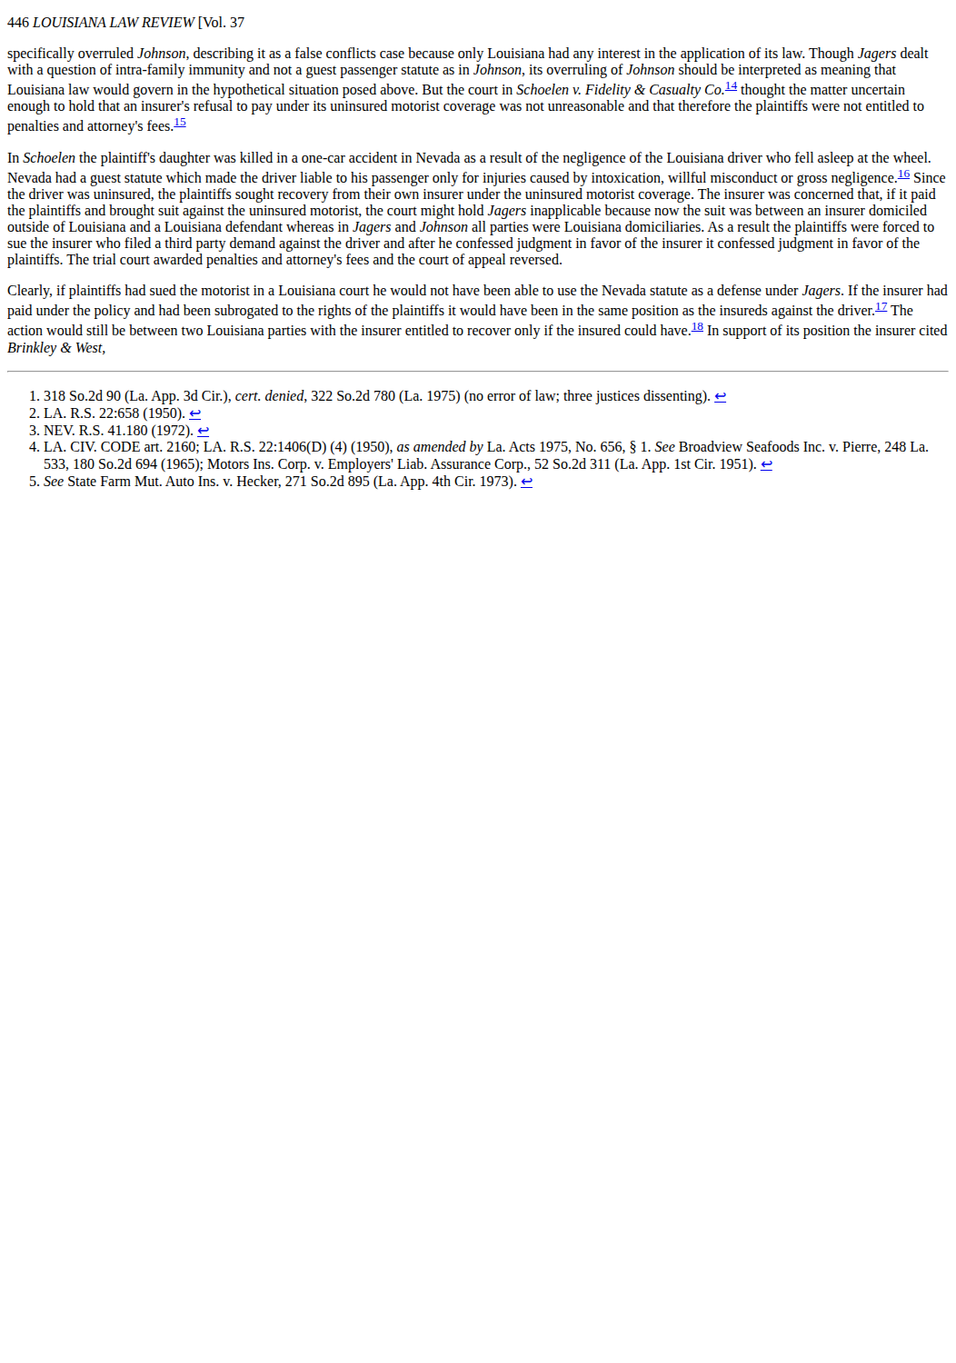446 LOUISIANA LAW REVIEW [Vol. 37
specifically overruled Johnson, describing it as a false conflicts case because only Louisiana had any interest in the application of its law. Though Jagers dealt with a question of intra-family immunity and not a guest passenger statute as in Johnson, its overruling of Johnson should be interpreted as meaning that Louisiana law would govern in the hypothetical situation posed above. But the court in Schoelen v. Fidelity & Casualty Co.14 thought the matter uncertain enough to hold that an insurer's refusal to pay under its uninsured motorist coverage was not unreasonable and that therefore the plaintiffs were not entitled to penalties and attorney's fees.15
In Schoelen the plaintiff's daughter was killed in a one-car accident in Nevada as a result of the negligence of the Louisiana driver who fell asleep at the wheel. Nevada had a guest statute which made the driver liable to his passenger only for injuries caused by intoxication, willful misconduct or gross negligence.16 Since the driver was uninsured, the plaintiffs sought recovery from their own insurer under the uninsured motorist coverage. The insurer was concerned that, if it paid the plaintiffs and brought suit against the uninsured motorist, the court might hold Jagers inapplicable because now the suit was between an insurer domiciled outside of Louisiana and a Louisiana defendant whereas in Jagers and Johnson all parties were Louisiana domiciliaries. As a result the plaintiffs were forced to sue the insurer who filed a third party demand against the driver and after he confessed judgment in favor of the insurer it confessed judgment in favor of the plaintiffs. The trial court awarded penalties and attorney's fees and the court of appeal reversed.
Clearly, if plaintiffs had sued the motorist in a Louisiana court he would not have been able to use the Nevada statute as a defense under Jagers. If the insurer had paid under the policy and had been subrogated to the rights of the plaintiffs it would have been in the same position as the insureds against the driver.17 The action would still be between two Louisiana parties with the insurer entitled to recover only if the insured could have.18 In support of its position the insurer cited Brinkley & West,
318 So.2d 90 (La. App. 3d Cir.), cert. denied, 322 So.2d 780 (La. 1975) (no error of law; three justices dissenting). ↩
LA. R.S. 22:658 (1950). ↩
NEV. R.S. 41.180 (1972). ↩
LA. CIV. CODE art. 2160; LA. R.S. 22:1406(D) (4) (1950), as amended by La. Acts 1975, No. 656, § 1. See Broadview Seafoods Inc. v. Pierre, 248 La. 533, 180 So.2d 694 (1965); Motors Ins. Corp. v. Employers' Liab. Assurance Corp., 52 So.2d 311 (La. App. 1st Cir. 1951). ↩
See State Farm Mut. Auto Ins. v. Hecker, 271 So.2d 895 (La. App. 4th Cir. 1973). ↩